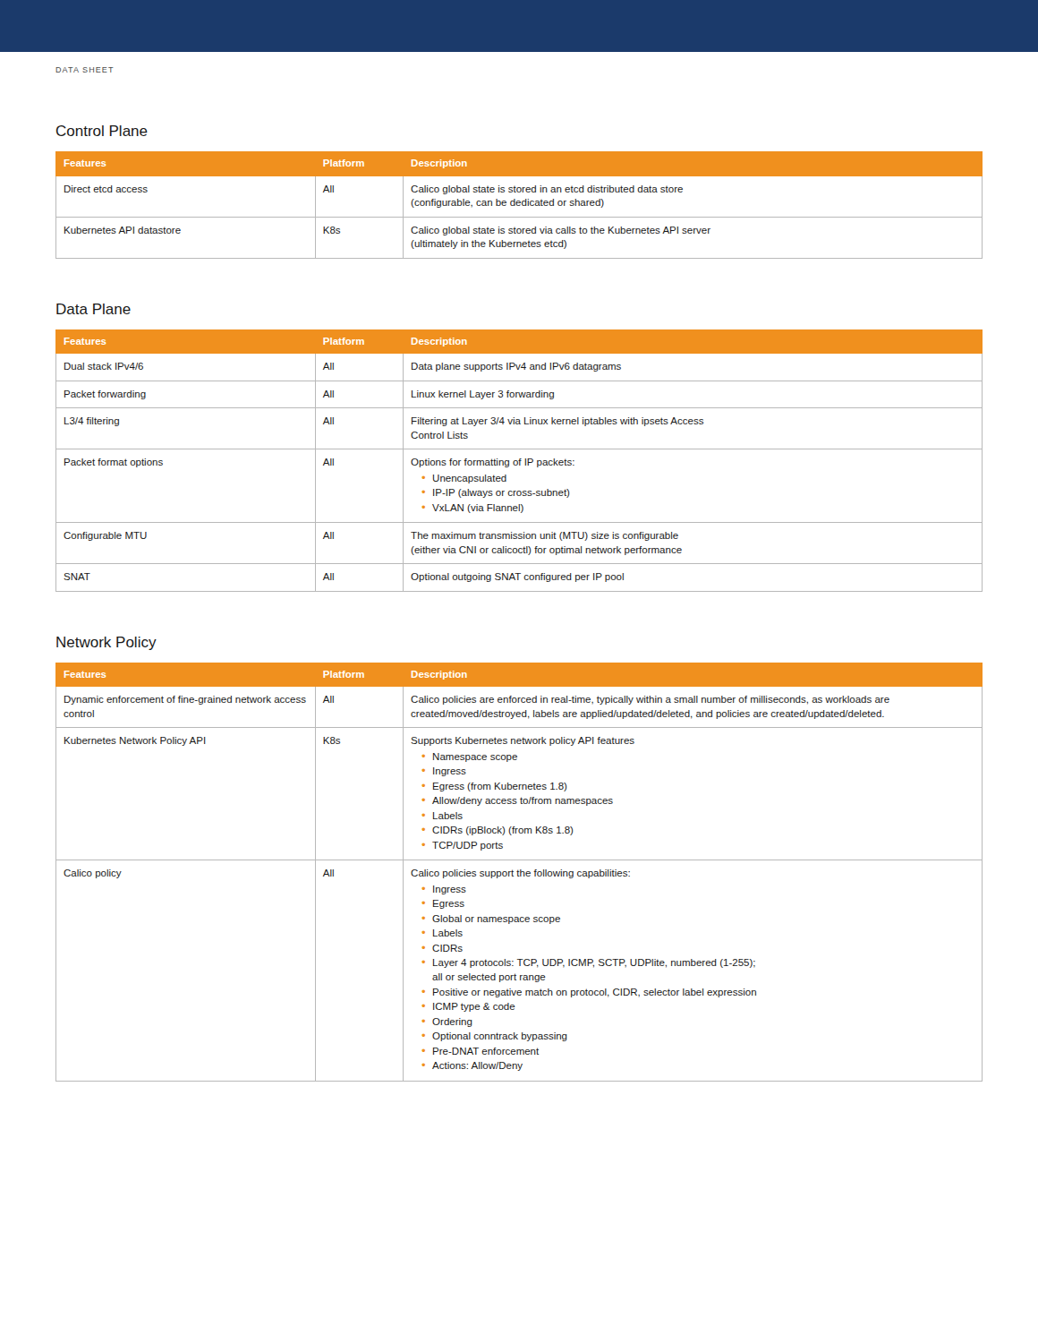DATA SHEET
Control Plane
| Features | Platform | Description |
| --- | --- | --- |
| Direct etcd access | All | Calico global state is stored in an etcd distributed data store (configurable, can be dedicated or shared) |
| Kubernetes API datastore | K8s | Calico global state is stored via calls to the Kubernetes API server (ultimately in the Kubernetes etcd) |
Data Plane
| Features | Platform | Description |
| --- | --- | --- |
| Dual stack IPv4/6 | All | Data plane supports IPv4 and IPv6 datagrams |
| Packet forwarding | All | Linux kernel Layer 3 forwarding |
| L3/4 filtering | All | Filtering at Layer 3/4 via Linux kernel iptables with ipsets Access Control Lists |
| Packet format options | All | Options for formatting of IP packets: Unencapsulated IP-IP (always or cross-subnet) VxLAN (via Flannel) |
| Configurable MTU | All | The maximum transmission unit (MTU) size is configurable (either via CNI or calicoctl) for optimal network performance |
| SNAT | All | Optional outgoing SNAT configured per IP pool |
Network Policy
| Features | Platform | Description |
| --- | --- | --- |
| Dynamic enforcement of fine-grained network access control | All | Calico policies are enforced in real-time, typically within a small number of milliseconds, as workloads are created/moved/destroyed, labels are applied/updated/deleted, and policies are created/updated/deleted. |
| Kubernetes Network Policy API | K8s | Supports Kubernetes network policy API features Namespace scope Ingress Egress (from Kubernetes 1.8) Allow/deny access to/from namespaces Labels CIDRs (ipBlock) (from K8s 1.8) TCP/UDP ports |
| Calico policy | All | Calico policies support the following capabilities: Ingress Egress Global or namespace scope Labels CIDRs Layer 4 protocols: TCP, UDP, ICMP, SCTP, UDPlite, numbered (1-255); all or selected port range Positive or negative match on protocol, CIDR, selector label expression ICMP type & code Ordering Optional conntrack bypassing Pre-DNAT enforcement Actions: Allow/Deny |